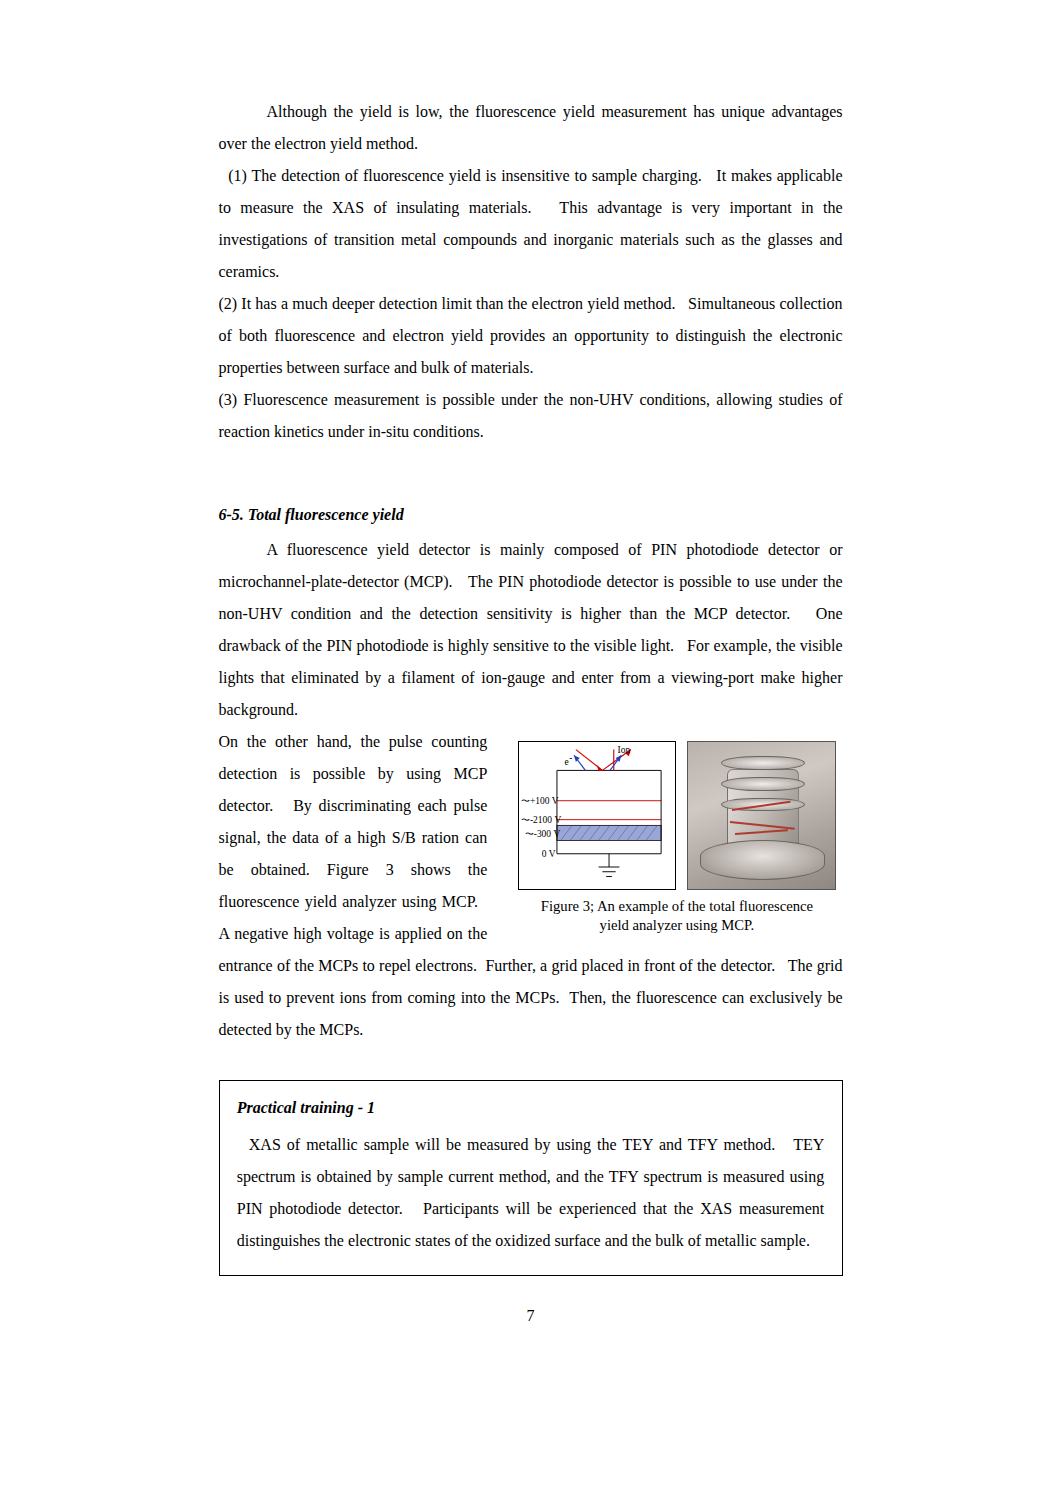Although the yield is low, the fluorescence yield measurement has unique advantages over the electron yield method.
(1) The detection of fluorescence yield is insensitive to sample charging. It makes applicable to measure the XAS of insulating materials. This advantage is very important in the investigations of transition metal compounds and inorganic materials such as the glasses and ceramics.
(2) It has a much deeper detection limit than the electron yield method. Simultaneous collection of both fluorescence and electron yield provides an opportunity to distinguish the electronic properties between surface and bulk of materials.
(3) Fluorescence measurement is possible under the non-UHV conditions, allowing studies of reaction kinetics under in-situ conditions.
6-5. Total fluorescence yield
A fluorescence yield detector is mainly composed of PIN photodiode detector or microchannel-plate-detector (MCP). The PIN photodiode detector is possible to use under the non-UHV condition and the detection sensitivity is higher than the MCP detector. One drawback of the PIN photodiode is highly sensitive to the visible light. For example, the visible lights that eliminated by a filament of ion-gauge and enter from a viewing-port make higher background.
e - Ion 〜+100 V 〜-2100 V 〜-300 V 0 V
Figure 3; An example of the total fluorescence
yield analyzer using MCP.
On the other hand, the pulse counting detection is possible by using MCP detector. By discriminating each pulse signal, the data of a high S/B ration can be obtained. Figure 3 shows the fluorescence yield analyzer using MCP. A negative high voltage is applied on the entrance of the MCPs to repel electrons. Further, a grid placed in front of the detector. The grid is used to prevent ions from coming into the MCPs. Then, the fluorescence can exclusively be detected by the MCPs.
Practical training - 1
XAS of metallic sample will be measured by using the TEY and TFY method. TEY spectrum is obtained by sample current method, and the TFY spectrum is measured using PIN photodiode detector. Participants will be experienced that the XAS measurement distinguishes the electronic states of the oxidized surface and the bulk of metallic sample.
7